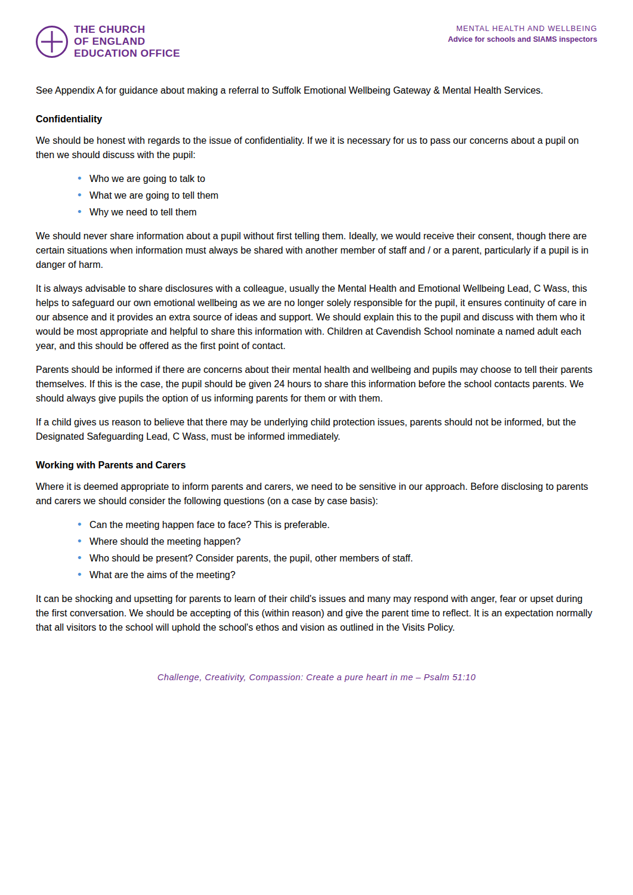THE CHURCH
OF ENGLAND
EDUCATION OFFICE
MENTAL HEALTH AND WELLBEING
Advice for schools and SIAMS inspectors
See Appendix A for guidance about making a referral to Suffolk Emotional Wellbeing Gateway & Mental Health Services.
Confidentiality
We should be honest with regards to the issue of confidentiality. If we it is necessary for us to pass our concerns about a pupil on then we should discuss with the pupil:
Who we are going to talk to
What we are going to tell them
Why we need to tell them
We should never share information about a pupil without first telling them. Ideally, we would receive their consent, though there are certain situations when information must always be shared with another member of staff and / or a parent, particularly if a pupil is in danger of harm.
It is always advisable to share disclosures with a colleague, usually the Mental Health and Emotional Wellbeing Lead, C Wass, this helps to safeguard our own emotional wellbeing as we are no longer solely responsible for the pupil, it ensures continuity of care in our absence and it provides an extra source of ideas and support. We should explain this to the pupil and discuss with them who it would be most appropriate and helpful to share this information with. Children at Cavendish School nominate a named adult each year, and this should be offered as the first point of contact.
Parents should be informed if there are concerns about their mental health and wellbeing and pupils may choose to tell their parents themselves. If this is the case, the pupil should be given 24 hours to share this information before the school contacts parents. We should always give pupils the option of us informing parents for them or with them.
If a child gives us reason to believe that there may be underlying child protection issues, parents should not be informed, but the Designated Safeguarding Lead, C Wass, must be informed immediately.
Working with Parents and Carers
Where it is deemed appropriate to inform parents and carers, we need to be sensitive in our approach. Before disclosing to parents and carers we should consider the following questions (on a case by case basis):
Can the meeting happen face to face? This is preferable.
Where should the meeting happen?
Who should be present? Consider parents, the pupil, other members of staff.
What are the aims of the meeting?
It can be shocking and upsetting for parents to learn of their child's issues and many may respond with anger, fear or upset during the first conversation. We should be accepting of this (within reason) and give the parent time to reflect. It is an expectation normally that all visitors to the school will uphold the school's ethos and vision as outlined in the Visits Policy.
Challenge, Creativity, Compassion: Create a pure heart in me – Psalm 51:10